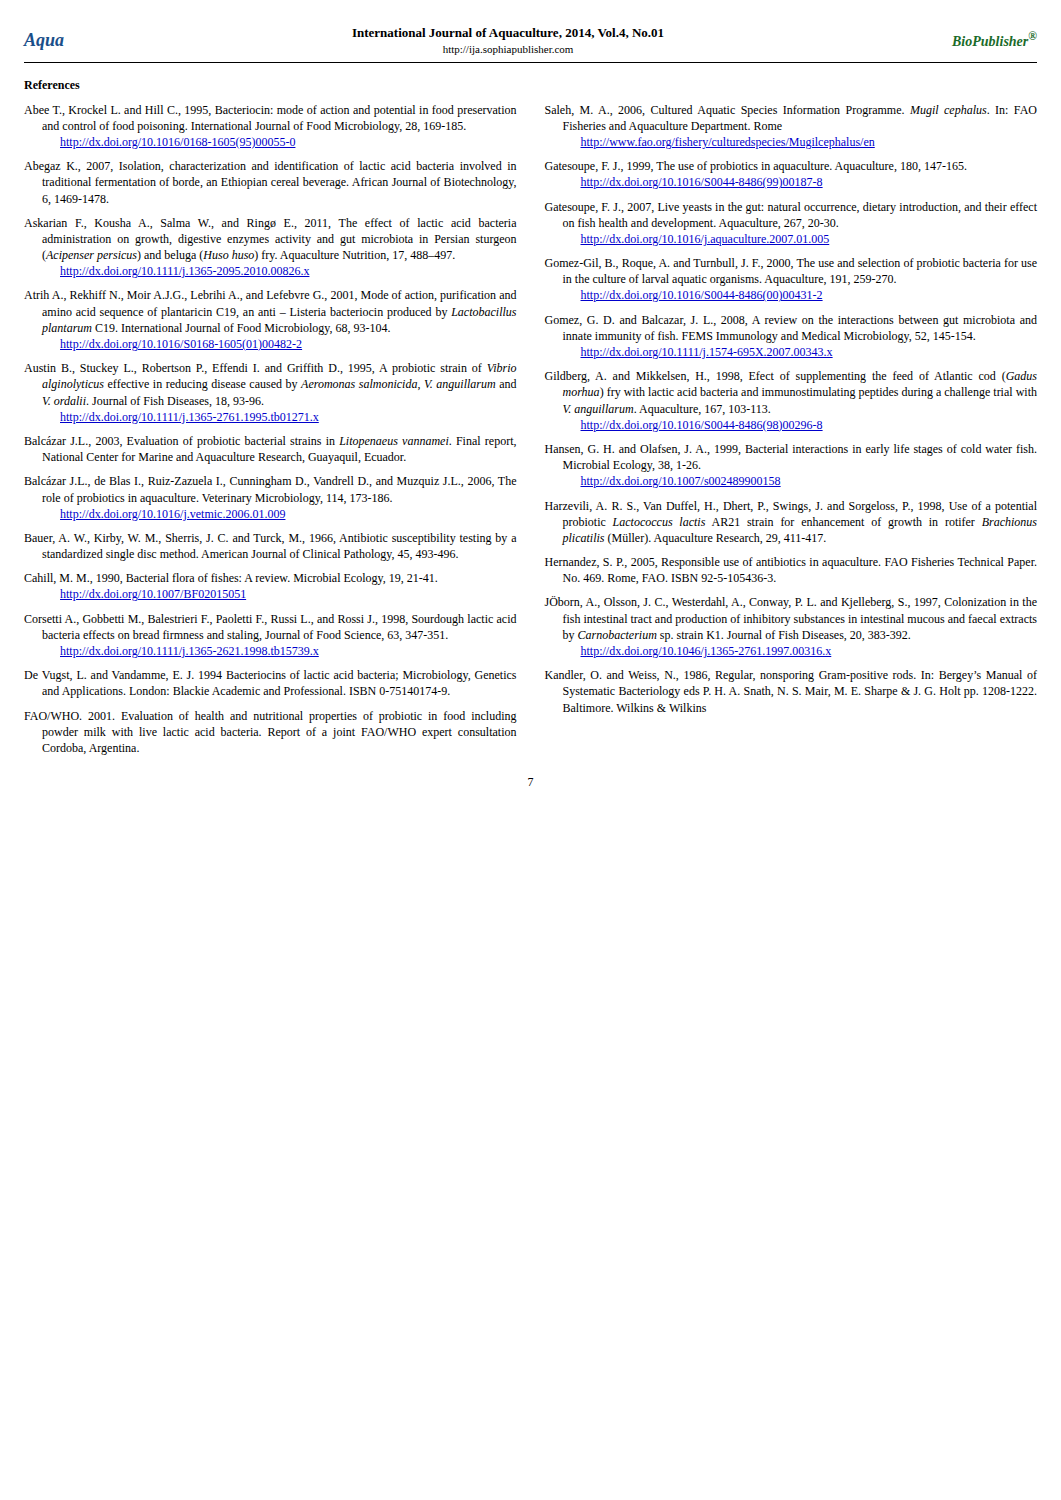Aqua
International Journal of Aquaculture, 2014, Vol.4, No.01
http://ija.sophiapublisher.com
BioPublisher®
References
Abee T., Krockel L. and Hill C., 1995, Bacteriocin: mode of action and potential in food preservation and control of food poisoning. International Journal of Food Microbiology, 28, 169-185. http://dx.doi.org/10.1016/0168-1605(95)00055-0
Abegaz K., 2007, Isolation, characterization and identification of lactic acid bacteria involved in traditional fermentation of borde, an Ethiopian cereal beverage. African Journal of Biotechnology, 6, 1469-1478.
Askarian F., Kousha A., Salma W., and Ringø E., 2011, The effect of lactic acid bacteria administration on growth, digestive enzymes activity and gut microbiota in Persian sturgeon (Acipenser persicus) and beluga (Huso huso) fry. Aquaculture Nutrition, 17, 488–497. http://dx.doi.org/10.1111/j.1365-2095.2010.00826.x
Atrih A., Rekhiff N., Moir A.J.G., Lebrihi A., and Lefebvre G., 2001, Mode of action, purification and amino acid sequence of plantaricin C19, an anti – Listeria bacteriocin produced by Lactobacillus plantarum C19. International Journal of Food Microbiology, 68, 93-104. http://dx.doi.org/10.1016/S0168-1605(01)00482-2
Austin B., Stuckey L., Robertson P., Effendi I. and Griffith D., 1995, A probiotic strain of Vibrio alginolyticus effective in reducing disease caused by Aeromonas salmonicida, V. anguillarum and V. ordalii. Journal of Fish Diseases, 18, 93-96. http://dx.doi.org/10.1111/j.1365-2761.1995.tb01271.x
Balcázar J.L., 2003, Evaluation of probiotic bacterial strains in Litopenaeus vannamei. Final report, National Center for Marine and Aquaculture Research, Guayaquil, Ecuador.
Balcázar J.L., de Blas I., Ruiz-Zazuela I., Cunningham D., Vandrell D., and Muzquiz J.L., 2006, The role of probiotics in aquaculture. Veterinary Microbiology, 114, 173-186. http://dx.doi.org/10.1016/j.vetmic.2006.01.009
Bauer, A. W., Kirby, W. M., Sherris, J. C. and Turck, M., 1966, Antibiotic susceptibility testing by a standardized single disc method. American Journal of Clinical Pathology, 45, 493-496.
Cahill, M. M., 1990, Bacterial flora of fishes: A review. Microbial Ecology, 19, 21-41. http://dx.doi.org/10.1007/BF02015051
Corsetti A., Gobbetti M., Balestrieri F., Paoletti F., Russi L., and Rossi J., 1998, Sourdough lactic acid bacteria effects on bread firmness and staling, Journal of Food Science, 63, 347-351. http://dx.doi.org/10.1111/j.1365-2621.1998.tb15739.x
De Vugst, L. and Vandamme, E. J. 1994 Bacteriocins of lactic acid bacteria; Microbiology, Genetics and Applications. London: Blackie Academic and Professional. ISBN 0-75140174-9.
FAO/WHO. 2001. Evaluation of health and nutritional properties of probiotic in food including powder milk with live lactic acid bacteria. Report of a joint FAO/WHO expert consultation Cordoba, Argentina.
Saleh, M. A., 2006, Cultured Aquatic Species Information Programme. Mugil cephalus. In: FAO Fisheries and Aquaculture Department. Rome http://www.fao.org/fishery/culturedspecies/Mugilcephalus/en
Gatesoupe, F. J., 1999, The use of probiotics in aquaculture. Aquaculture, 180, 147-165. http://dx.doi.org/10.1016/S0044-8486(99)00187-8
Gatesoupe, F. J., 2007, Live yeasts in the gut: natural occurrence, dietary introduction, and their effect on fish health and development. Aquaculture, 267, 20-30. http://dx.doi.org/10.1016/j.aquaculture.2007.01.005
Gomez-Gil, B., Roque, A. and Turnbull, J. F., 2000, The use and selection of probiotic bacteria for use in the culture of larval aquatic organisms. Aquaculture, 191, 259-270. http://dx.doi.org/10.1016/S0044-8486(00)00431-2
Gomez, G. D. and Balcazar, J. L., 2008, A review on the interactions between gut microbiota and innate immunity of fish. FEMS Immunology and Medical Microbiology, 52, 145-154. http://dx.doi.org/10.1111/j.1574-695X.2007.00343.x
Gildberg, A. and Mikkelsen, H., 1998, Efect of supplementing the feed of Atlantic cod (Gadus morhua) fry with lactic acid bacteria and immunostimulating peptides during a challenge trial with V. anguillarum. Aquaculture, 167, 103-113. http://dx.doi.org/10.1016/S0044-8486(98)00296-8
Hansen, G. H. and Olafsen, J. A., 1999, Bacterial interactions in early life stages of cold water fish. Microbial Ecology, 38, 1-26. http://dx.doi.org/10.1007/s002489900158
Harzevili, A. R. S., Van Duffel, H., Dhert, P., Swings, J. and Sorgeloss, P., 1998, Use of a potential probiotic Lactococcus lactis AR21 strain for enhancement of growth in rotifer Brachionus plicatilis (Müller). Aquaculture Research, 29, 411-417.
Hernandez, S. P., 2005, Responsible use of antibiotics in aquaculture. FAO Fisheries Technical Paper. No. 469. Rome, FAO. ISBN 92-5-105436-3.
JÖborn, A., Olsson, J. C., Westerdahl, A., Conway, P. L. and Kjelleberg, S., 1997, Colonization in the fish intestinal tract and production of inhibitory substances in intestinal mucous and faecal extracts by Carnobacterium sp. strain K1. Journal of Fish Diseases, 20, 383-392. http://dx.doi.org/10.1046/j.1365-2761.1997.00316.x
Kandler, O. and Weiss, N., 1986, Regular, nonsporing Gram-positive rods. In: Bergey’s Manual of Systematic Bacteriology eds P. H. A. Snath, N. S. Mair, M. E. Sharpe & J. G. Holt pp. 1208-1222. Baltimore. Wilkins & Wilkins
7